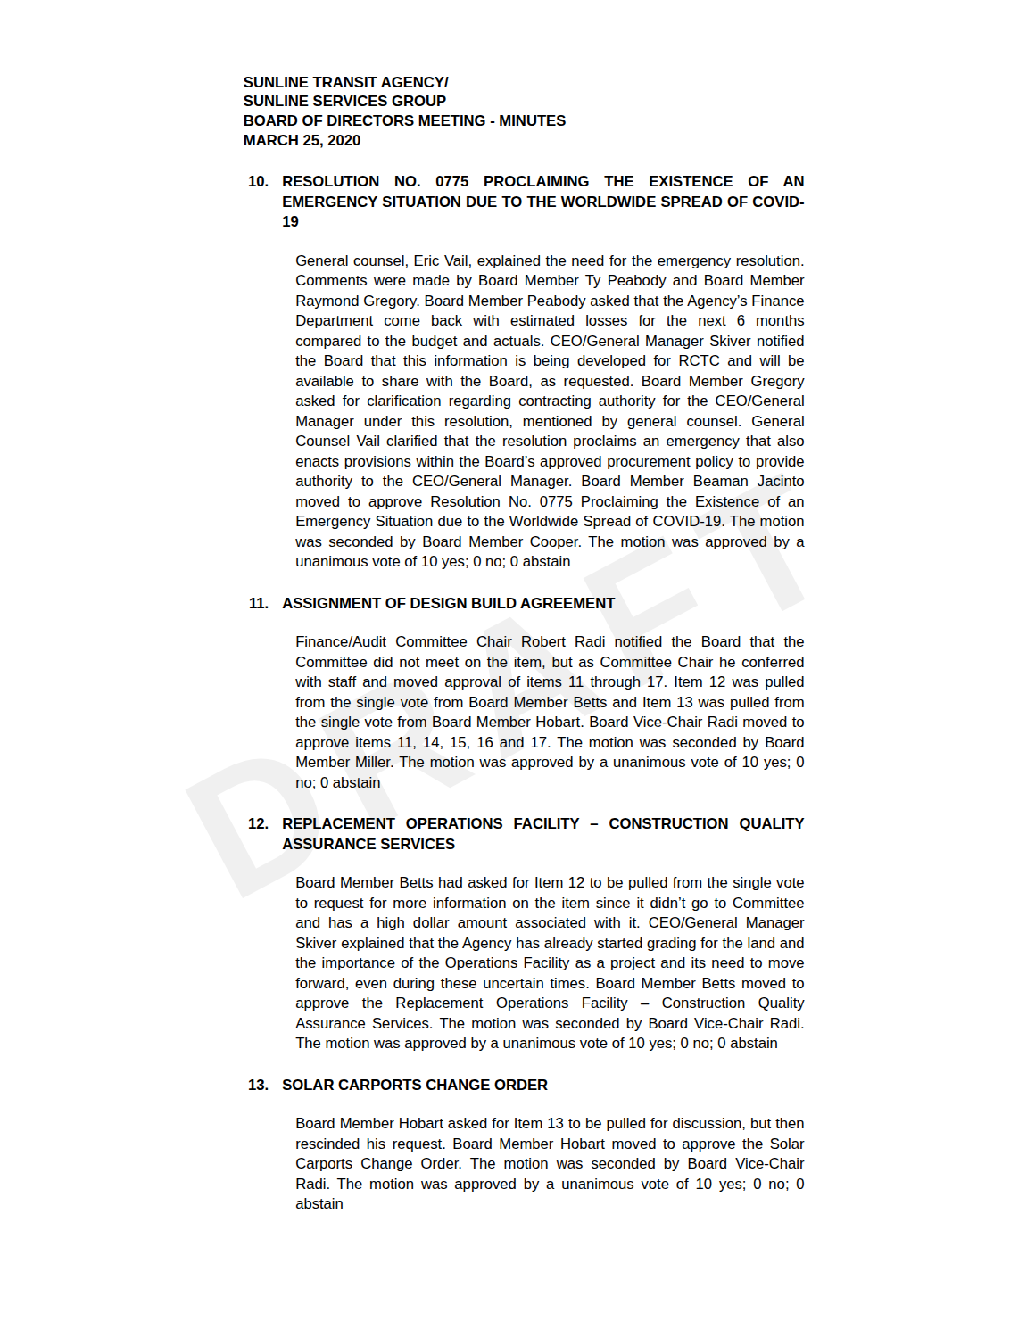DRAFT
SUNLINE TRANSIT AGENCY/
SUNLINE SERVICES GROUP
BOARD OF DIRECTORS MEETING - MINUTES
MARCH 25, 2020
10.
Resolution No. 0775 Proclaiming the Existence of an Emergency Situation Due to the Worldwide Spread of COVID-19
General counsel, Eric Vail, explained the need for the emergency resolution. Comments were made by Board Member Ty Peabody and Board Member Raymond Gregory. Board Member Peabody asked that the Agency’s Finance Department come back with estimated losses for the next 6 months compared to the budget and actuals. CEO/General Manager Skiver notified the Board that this information is being developed for RCTC and will be available to share with the Board, as requested. Board Member Gregory asked for clarification regarding contracting authority for the CEO/General Manager under this resolution, mentioned by general counsel. General Counsel Vail clarified that the resolution proclaims an emergency that also enacts provisions within the Board’s approved procurement policy to provide authority to the CEO/General Manager. Board Member Beaman Jacinto moved to approve Resolution No. 0775 Proclaiming the Existence of an Emergency Situation due to the Worldwide Spread of COVID-19. The motion was seconded by Board Member Cooper. The motion was approved by a unanimous vote of 10 yes; 0 no; 0 abstain
11.
Assignment of Design Build Agreement
Finance/Audit Committee Chair Robert Radi notified the Board that the Committee did not meet on the item, but as Committee Chair he conferred with staff and moved approval of items 11 through 17. Item 12 was pulled from the single vote from Board Member Betts and Item 13 was pulled from the single vote from Board Member Hobart. Board Vice-Chair Radi moved to approve items 11, 14, 15, 16 and 17. The motion was seconded by Board Member Miller. The motion was approved by a unanimous vote of 10 yes; 0 no; 0 abstain
12.
Replacement Operations Facility – Construction Quality Assurance Services
Board Member Betts had asked for Item 12 to be pulled from the single vote to request for more information on the item since it didn’t go to Committee and has a high dollar amount associated with it. CEO/General Manager Skiver explained that the Agency has already started grading for the land and the importance of the Operations Facility as a project and its need to move forward, even during these uncertain times. Board Member Betts moved to approve the Replacement Operations Facility – Construction Quality Assurance Services. The motion was seconded by Board Vice-Chair Radi. The motion was approved by a unanimous vote of 10 yes; 0 no; 0 abstain
13.
Solar Carports Change Order
Board Member Hobart asked for Item 13 to be pulled for discussion, but then rescinded his request. Board Member Hobart moved to approve the Solar Carports Change Order. The motion was seconded by Board Vice-Chair Radi. The motion was approved by a unanimous vote of 10 yes; 0 no; 0 abstain